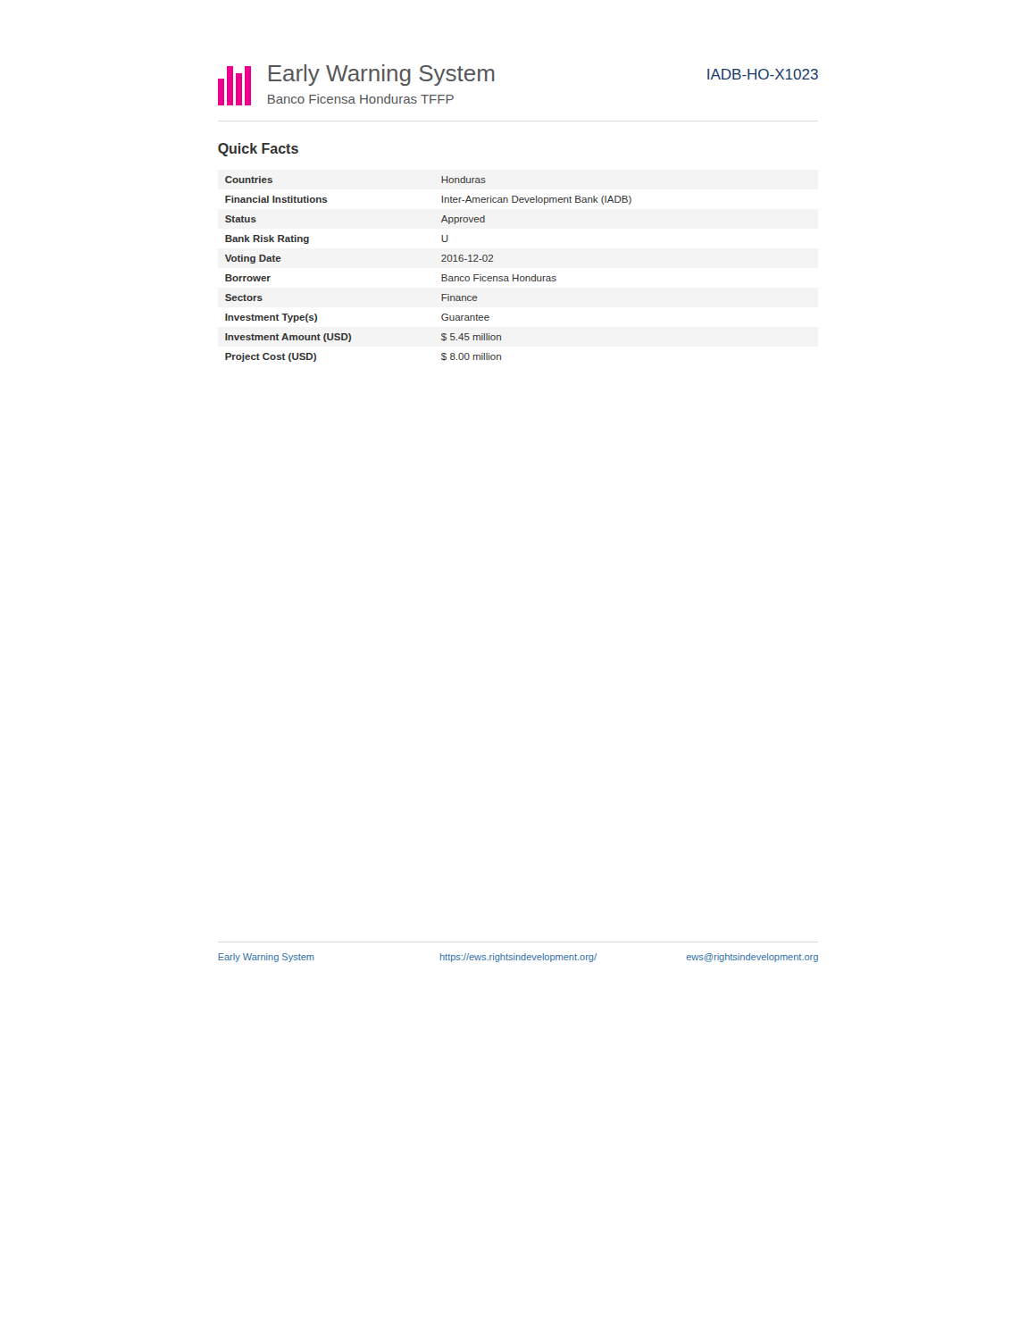Early Warning System
Banco Ficensa Honduras TFFP
IADB-HO-X1023
Quick Facts
| Countries | Honduras |
| Financial Institutions | Inter-American Development Bank (IADB) |
| Status | Approved |
| Bank Risk Rating | U |
| Voting Date | 2016-12-02 |
| Borrower | Banco Ficensa Honduras |
| Sectors | Finance |
| Investment Type(s) | Guarantee |
| Investment Amount (USD) | $ 5.45 million |
| Project Cost (USD) | $ 8.00 million |
Early Warning System
https://ews.rightsindevelopment.org/
ews@rightsindevelopment.org